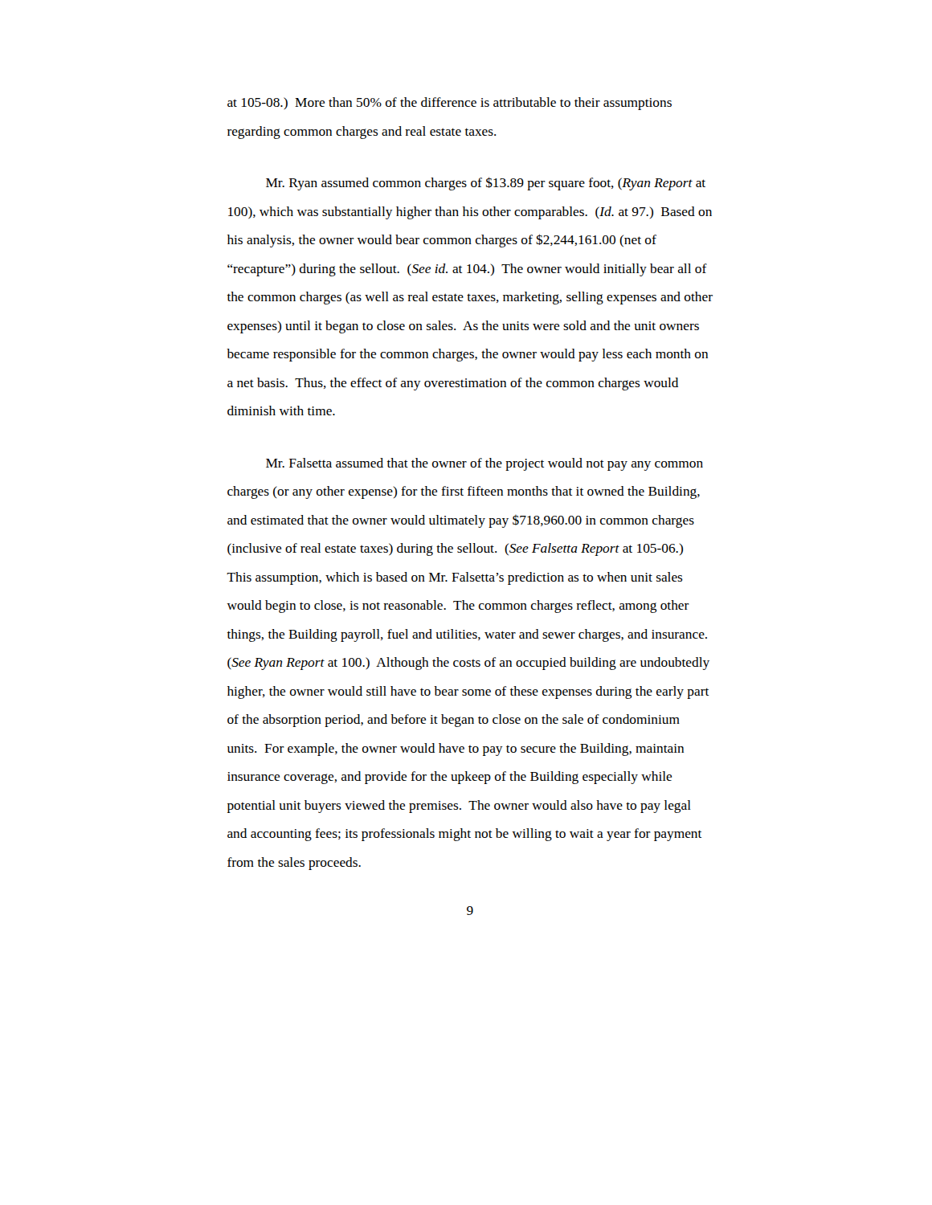at 105-08.) More than 50% of the difference is attributable to their assumptions regarding common charges and real estate taxes.
Mr. Ryan assumed common charges of $13.89 per square foot, (Ryan Report at 100), which was substantially higher than his other comparables. (Id. at 97.) Based on his analysis, the owner would bear common charges of $2,244,161.00 (net of “recapture”) during the sellout. (See id. at 104.) The owner would initially bear all of the common charges (as well as real estate taxes, marketing, selling expenses and other expenses) until it began to close on sales. As the units were sold and the unit owners became responsible for the common charges, the owner would pay less each month on a net basis. Thus, the effect of any overestimation of the common charges would diminish with time.
Mr. Falsetta assumed that the owner of the project would not pay any common charges (or any other expense) for the first fifteen months that it owned the Building, and estimated that the owner would ultimately pay $718,960.00 in common charges (inclusive of real estate taxes) during the sellout. (See Falsetta Report at 105-06.) This assumption, which is based on Mr. Falsetta’s prediction as to when unit sales would begin to close, is not reasonable. The common charges reflect, among other things, the Building payroll, fuel and utilities, water and sewer charges, and insurance. (See Ryan Report at 100.) Although the costs of an occupied building are undoubtedly higher, the owner would still have to bear some of these expenses during the early part of the absorption period, and before it began to close on the sale of condominium units. For example, the owner would have to pay to secure the Building, maintain insurance coverage, and provide for the upkeep of the Building especially while potential unit buyers viewed the premises. The owner would also have to pay legal and accounting fees; its professionals might not be willing to wait a year for payment from the sales proceeds.
9